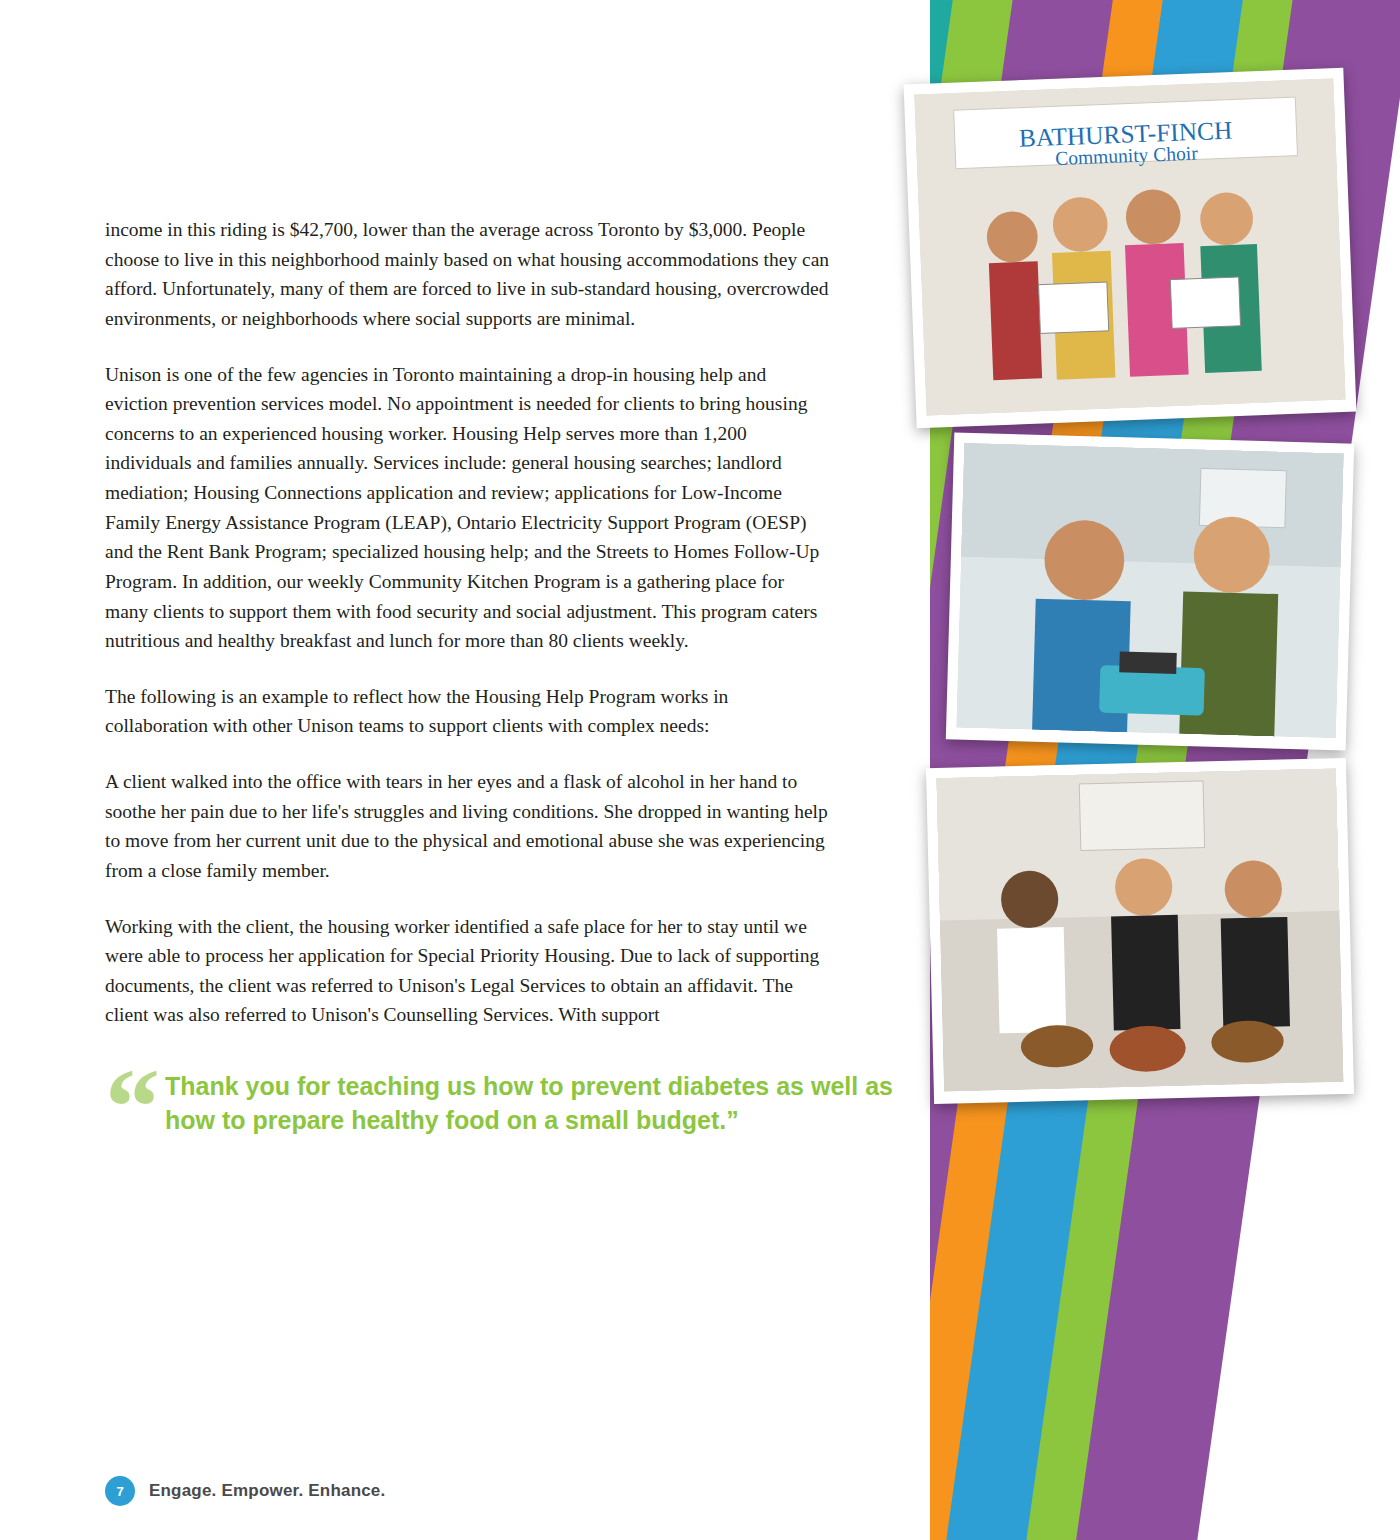income in this riding is $42,700, lower than the average across Toronto by $3,000. People choose to live in this neighborhood mainly based on what housing accommodations they can afford. Unfortunately, many of them are forced to live in sub-standard housing, overcrowded environments, or neighborhoods where social supports are minimal.
Unison is one of the few agencies in Toronto maintaining a drop-in housing help and eviction prevention services model. No appointment is needed for clients to bring housing concerns to an experienced housing worker. Housing Help serves more than 1,200 individuals and families annually. Services include: general housing searches; landlord mediation; Housing Connections application and review; applications for Low-Income Family Energy Assistance Program (LEAP), Ontario Electricity Support Program (OESP) and the Rent Bank Program; specialized housing help; and the Streets to Homes Follow-Up Program. In addition, our weekly Community Kitchen Program is a gathering place for many clients to support them with food security and social adjustment. This program caters nutritious and healthy breakfast and lunch for more than 80 clients weekly.
The following is an example to reflect how the Housing Help Program works in collaboration with other Unison teams to support clients with complex needs:
A client walked into the office with tears in her eyes and a flask of alcohol in her hand to soothe her pain due to her life's struggles and living conditions. She dropped in wanting help to move from her current unit due to the physical and emotional abuse she was experiencing from a close family member.
Working with the client, the housing worker identified a safe place for her to stay until we were able to process her application for Special Priority Housing. Due to lack of supporting documents, the client was referred to Unison's Legal Services to obtain an affidavit. The client was also referred to Unison's Counselling Services. With support
“
Thank you for teaching us how to prevent diabetes as well as how to prepare healthy food on a small budget.”
7 Engage. Empower. Enhance.